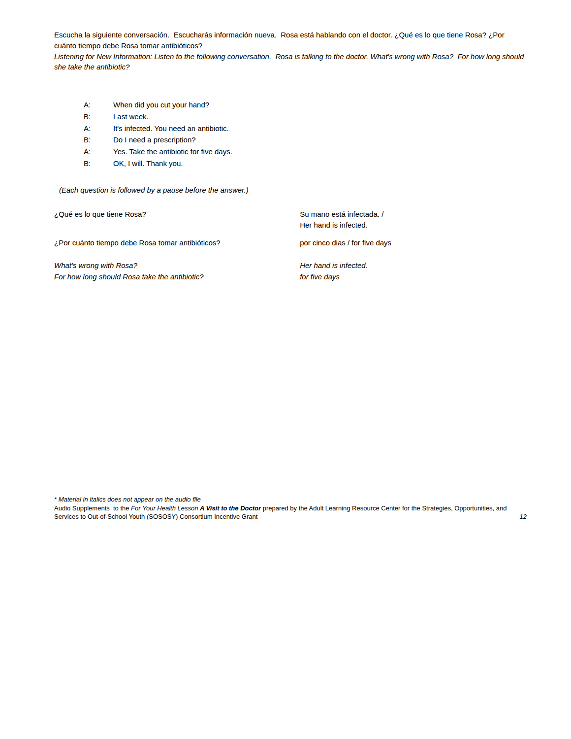Escucha la siguiente conversación. Escucharás información nueva. Rosa está hablando con el doctor. ¿Qué es lo que tiene Rosa? ¿Por cuánto tiempo debe Rosa tomar antibióticos?
Listening for New Information: Listen to the following conversation. Rosa is talking to the doctor. What's wrong with Rosa? For how long should she take the antibiotic?
| A: | When did you cut your hand? |
| B: | Last week. |
| A: | It's infected. You need an antibiotic. |
| B: | Do I need a prescription? |
| A: | Yes. Take the antibiotic for five days. |
| B: | OK, I will. Thank you. |
(Each question is followed by a pause before the answer.)
| ¿Qué es lo que tiene Rosa? | Su mano está infectada. / Her hand is infected. |
| ¿Por cuánto tiempo debe Rosa tomar antibióticos? | por cinco dias / for five days |
| What's wrong with Rosa? | Her hand is infected. |
| For how long should Rosa take the antibiotic? | for five days |
* Material in italics does not appear on the audio file
Audio Supplements to the For Your Health Lesson A Visit to the Doctor prepared by the Adult Learning Resource Center for the Strategies, Opportunities, and Services to Out-of-School Youth (SOSOSY) Consortium Incentive Grant 12